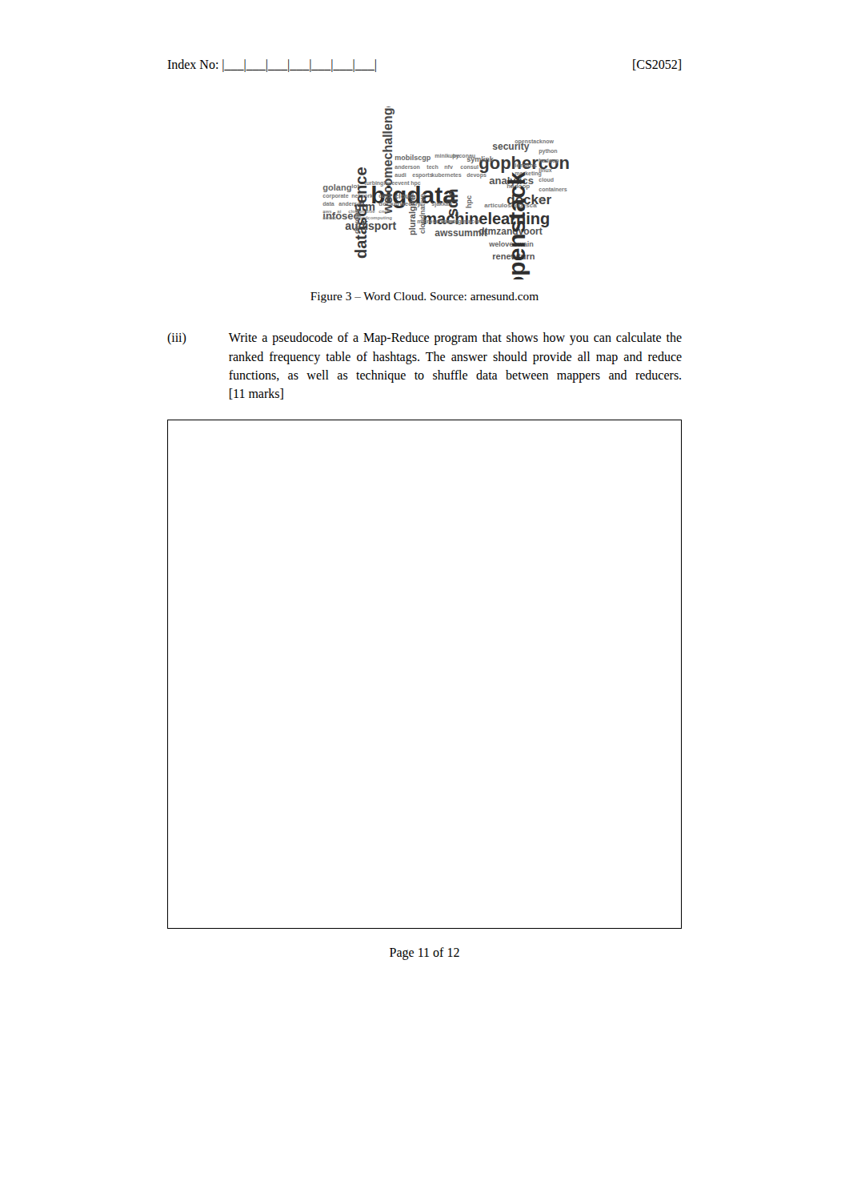Index No: |___|___|___|___|___|___|___|
[CS2052]
bigdata gophercon machinelearning docker analytics security symlink lemans marketing hadoop articulosdepesca dtmzandvoort weloveowain renewturn awssummit microservices strategieracer sjakkan infosec dtm audisport golang iot turbinglove event hpc corporate network cdcs cloud data anderson dockerweekly aws ai cloudnative cncf adsec cloudcomputing mobilscgp minikube pyconau anderson tech nfv consul audi esports kubernetes devops openstacknow python hadoop linux cloud containers ci datascience welcomechallenges pluralgrid cloudnative sdn hpc openstack devops
Figure 3 – Word Cloud. Source: arnesund.com
(iii)
Write a pseudocode of a Map-Reduce program that shows how you can calculate the ranked frequency table of hashtags. The answer should provide all map and reduce functions, as well as technique to shuffle data between mappers and reducers. [11 marks]
Page 11 of 12